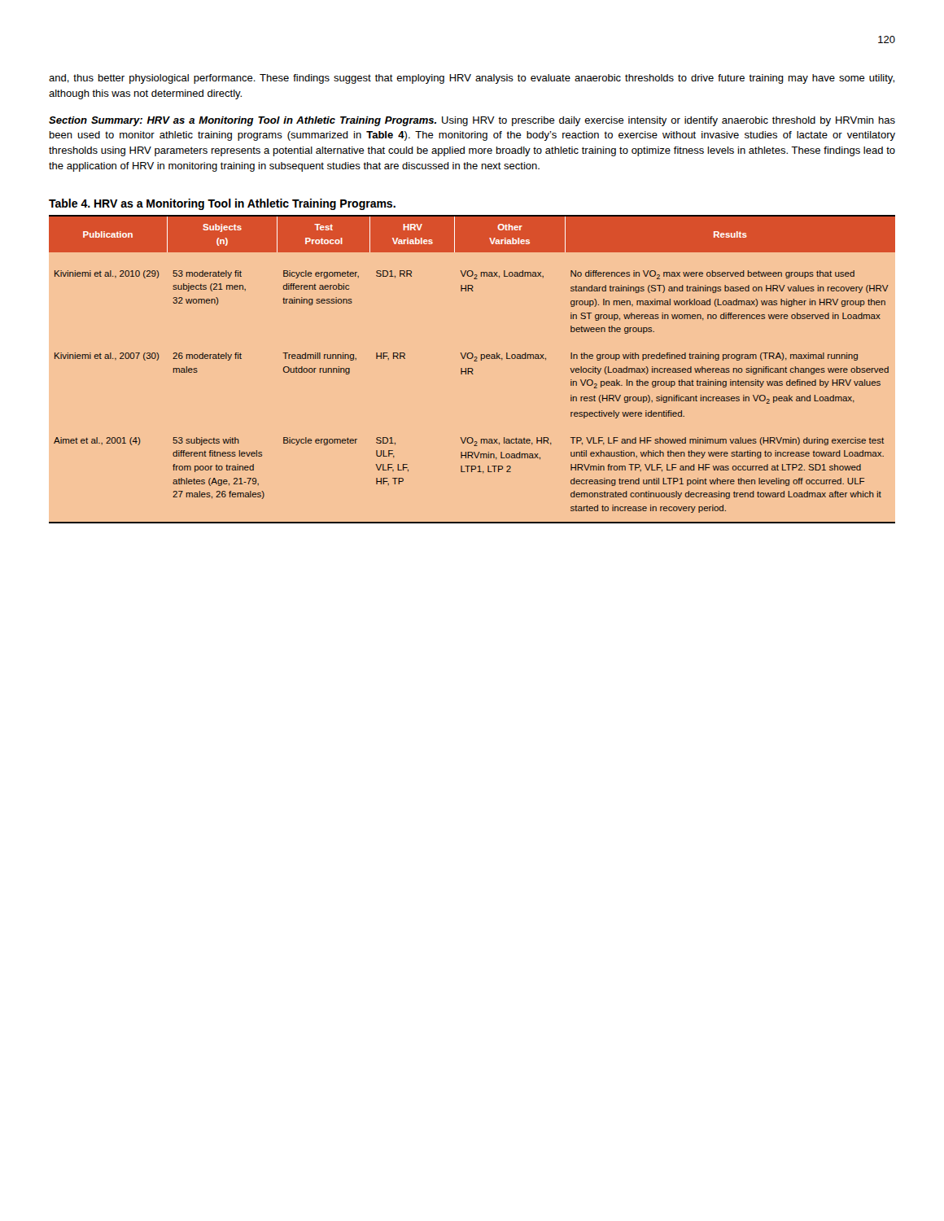120
and, thus better physiological performance. These findings suggest that employing HRV analysis to evaluate anaerobic thresholds to drive future training may have some utility, although this was not determined directly.
Section Summary: HRV as a Monitoring Tool in Athletic Training Programs. Using HRV to prescribe daily exercise intensity or identify anaerobic threshold by HRVmin has been used to monitor athletic training programs (summarized in Table 4). The monitoring of the body’s reaction to exercise without invasive studies of lactate or ventilatory thresholds using HRV parameters represents a potential alternative that could be applied more broadly to athletic training to optimize fitness levels in athletes. These findings lead to the application of HRV in monitoring training in subsequent studies that are discussed in the next section.
Table 4. HRV as a Monitoring Tool in Athletic Training Programs.
| Publication | Subjects (n) | Test Protocol | HRV Variables | Other Variables | Results |
| --- | --- | --- | --- | --- | --- |
| Kiviniemi et al., 2010 (29) | 53 moderately fit subjects (21 men, 32 women) | Bicycle ergometer, different aerobic training sessions | SD1, RR | VO 2 max, Loadmax, HR | No differences in VO 2 max were observed between groups that used standard trainings (ST) and trainings based on HRV values in recovery (HRV group). In men, maximal workload (Loadmax) was higher in HRV group then in ST group, whereas in women, no differences were observed in Loadmax between the groups. |
| Kiviniemi et al., 2007 (30) | 26 moderately fit males | Treadmill running, Outdoor running | HF, RR | VO 2 peak, Loadmax, HR | In the group with predefined training program (TRA), maximal running velocity (Loadmax) increased whereas no significant changes were observed in VO 2 peak. In the group that training intensity was defined by HRV values in rest (HRV group), significant increases in VO 2 peak and Loadmax, respectively were identified. |
| Aimet et al., 2001 (4) | 53 subjects with different fitness levels from poor to trained athletes (Age, 21-79, 27 males, 26 females) | Bicycle ergometer | SD1, ULF, VLF, LF, HF, TP | VO 2 max, lactate, HR, HRVmin, Loadmax, LTP1, LTP 2 | TP, VLF, LF and HF showed minimum values (HRVmin) during exercise test until exhaustion, which then they were starting to increase toward Loadmax. HRVmin from TP, VLF, LF and HF was occurred at LTP2. SD1 showed decreasing trend until LTP1 point where then leveling off occurred. ULF demonstrated continuously decreasing trend toward Loadmax after which it started to increase in recovery period. |